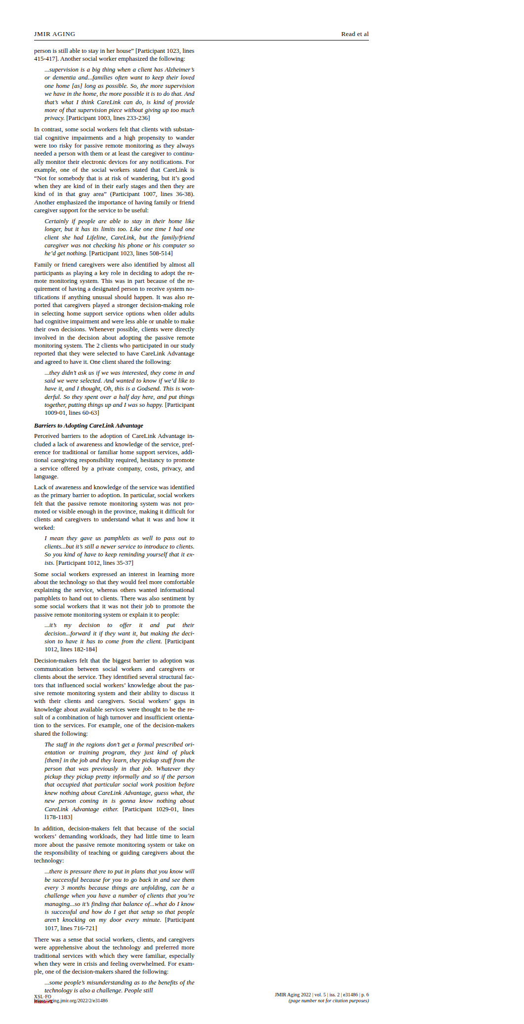JMIR AGING Read et al
person is still able to stay in her house” [Participant 1023, lines 415-417]. Another social worker emphasized the following:
...supervision is a big thing when a client has Alzheimer’s or dementia and...families often want to keep their loved one home [as] long as possible. So, the more supervision we have in the home, the more possible it is to do that. And that’s what I think CareLink can do, is kind of provide more of that supervision piece without giving up too much privacy. [Participant 1003, lines 233-236]
In contrast, some social workers felt that clients with substantial cognitive impairments and a high propensity to wander were too risky for passive remote monitoring as they always needed a person with them or at least the caregiver to continually monitor their electronic devices for any notifications. For example, one of the social workers stated that CareLink is “Not for somebody that is at risk of wandering, but it’s good when they are kind of in their early stages and then they are kind of in that gray area” (Participant 1007, lines 36-38). Another emphasized the importance of having family or friend caregiver support for the service to be useful:
Certainly if people are able to stay in their home like longer, but it has its limits too. Like one time I had one client she had Lifeline, CareLink, but the family/friend caregiver was not checking his phone or his computer so he’d get nothing. [Participant 1023, lines 508-514]
Family or friend caregivers were also identified by almost all participants as playing a key role in deciding to adopt the remote monitoring system. This was in part because of the requirement of having a designated person to receive system notifications if anything unusual should happen. It was also reported that caregivers played a stronger decision-making role in selecting home support service options when older adults had cognitive impairment and were less able or unable to make their own decisions. Whenever possible, clients were directly involved in the decision about adopting the passive remote monitoring system. The 2 clients who participated in our study reported that they were selected to have CareLink Advantage and agreed to have it. One client shared the following:
...they didn’t ask us if we was interested, they come in and said we were selected. And wanted to know if we’d like to have it, and I thought, Oh, this is a Godsend. This is wonderful. So they spent over a half day here, and put things together, putting things up and I was so happy. [Participant 1009-01, lines 60-63]
Barriers to Adopting CareLink Advantage
Perceived barriers to the adoption of CareLink Advantage included a lack of awareness and knowledge of the service, preference for traditional or familiar home support services, additional caregiving responsibility required, hesitancy to promote a service offered by a private company, costs, privacy, and language.
Lack of awareness and knowledge of the service was identified as the primary barrier to adoption. In particular, social workers felt that the passive remote monitoring system was not promoted or visible enough in the province, making it difficult for clients and caregivers to understand what it was and how it worked:
I mean they gave us pamphlets as well to pass out to clients...but it’s still a newer service to introduce to clients. So you kind of have to keep reminding yourself that it exists. [Participant 1012, lines 35-37]
Some social workers expressed an interest in learning more about the technology so that they would feel more comfortable explaining the service, whereas others wanted informational pamphlets to hand out to clients. There was also sentiment by some social workers that it was not their job to promote the passive remote monitoring system or explain it to people:
...it’s my decision to offer it and put their decision...forward it if they want it, but making the decision to have it has to come from the client. [Participant 1012, lines 182-184]
Decision-makers felt that the biggest barrier to adoption was communication between social workers and caregivers or clients about the service. They identified several structural factors that influenced social workers’ knowledge about the passive remote monitoring system and their ability to discuss it with their clients and caregivers. Social workers’ gaps in knowledge about available services were thought to be the result of a combination of high turnover and insufficient orientation to the services. For example, one of the decision-makers shared the following:
The staff in the regions don’t get a formal prescribed orientation or training program, they just kind of pluck [them] in the job and they learn, they pickup stuff from the person that was previously in that job. Whatever they pickup they pickup pretty informally and so if the person that occupied that particular social work position before knew nothing about CareLink Advantage, guess what, the new person coming in is gonna know nothing about CareLink Advantage either. [Participant 1029-01, lines l178-1183]
In addition, decision-makers felt that because of the social workers’ demanding workloads, they had little time to learn more about the passive remote monitoring system or take on the responsibility of teaching or guiding caregivers about the technology:
...there is pressure there to put in plans that you know will be successful because for you to go back in and see them every 3 months because things are unfolding, can be a challenge when you have a number of clients that you’re managing...so it’s finding that balance of...what do I know is successful and how do I get that setup so that people aren’t knocking on my door every minute. [Participant 1017, lines 716-721]
There was a sense that social workers, clients, and caregivers were apprehensive about the technology and preferred more traditional services with which they were familiar, especially when they were in crisis and feeling overwhelmed. For example, one of the decision-makers shared the following:
...some people’s misunderstanding as to the benefits of the technology is also a challenge. People still
XSL·FO
RenderX
https://aging.jmir.org/2022/2/e31486
JMIR Aging 2022 | vol. 5 | iss. 2 | e31486 | p. 6
(page number not for citation purposes)